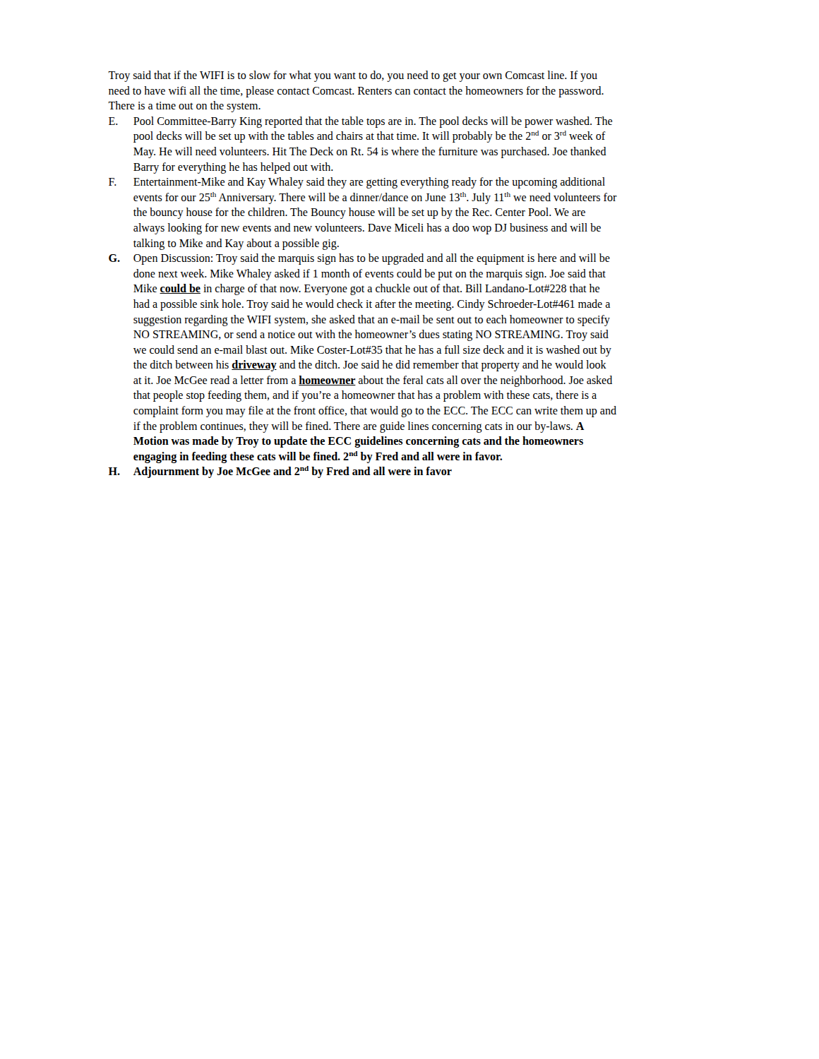Troy said that if the WIFI is to slow for what you want to do, you need to get your own Comcast line. If you need to have wifi all the time, please contact Comcast. Renters can contact the homeowners for the password. There is a time out on the system.
E. Pool Committee-Barry King reported that the table tops are in. The pool decks will be power washed. The pool decks will be set up with the tables and chairs at that time. It will probably be the 2nd or 3rd week of May. He will need volunteers. Hit The Deck on Rt. 54 is where the furniture was purchased. Joe thanked Barry for everything he has helped out with.
F. Entertainment-Mike and Kay Whaley said they are getting everything ready for the upcoming additional events for our 25th Anniversary. There will be a dinner/dance on June 13th. July 11th we need volunteers for the bouncy house for the children. The Bouncy house will be set up by the Rec. Center Pool. We are always looking for new events and new volunteers. Dave Miceli has a doo wop DJ business and will be talking to Mike and Kay about a possible gig.
G. Open Discussion: Troy said the marquis sign has to be upgraded and all the equipment is here and will be done next week. Mike Whaley asked if 1 month of events could be put on the marquis sign. Joe said that Mike could be in charge of that now. Everyone got a chuckle out of that. Bill Landano-Lot#228 that he had a possible sink hole. Troy said he would check it after the meeting. Cindy Schroeder-Lot#461 made a suggestion regarding the WIFI system, she asked that an e-mail be sent out to each homeowner to specify NO STREAMING, or send a notice out with the homeowner’s dues stating NO STREAMING. Troy said we could send an e-mail blast out. Mike Coster-Lot#35 that he has a full size deck and it is washed out by the ditch between his driveway and the ditch. Joe said he did remember that property and he would look at it. Joe McGee read a letter from a homeowner about the feral cats all over the neighborhood. Joe asked that people stop feeding them, and if you’re a homeowner that has a problem with these cats, there is a complaint form you may file at the front office, that would go to the ECC. The ECC can write them up and if the problem continues, they will be fined. There are guide lines concerning cats in our by-laws. A Motion was made by Troy to update the ECC guidelines concerning cats and the homeowners engaging in feeding these cats will be fined. 2nd by Fred and all were in favor.
H. Adjournment by Joe McGee and 2nd by Fred and all were in favor